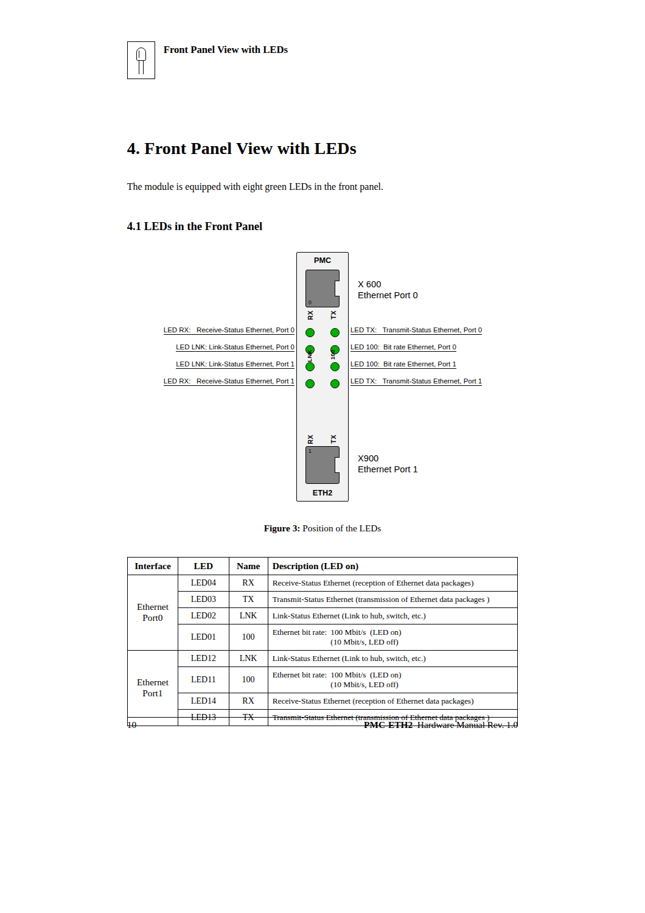Front Panel View with LEDs
4. Front Panel View with LEDs
The module is equipped with eight green LEDs in the front panel.
4.1 LEDs in the Front Panel
PMC
0
1
ETH2
RX
TX
RX
TX
LNK
100
X 600
Ethernet Port 0
X900
Ethernet Port 1
LED RX: Receive-Status Ethernet, Port 0
LED LNK: Link-Status Ethernet, Port 0
LED LNK: Link-Status Ethernet, Port 1
LED RX: Receive-Status Ethernet, Port 1
LED TX: Transmit-Status Ethernet, Port 0
LED 100: Bit rate Ethernet, Port 0
LED 100: Bit rate Ethernet, Port 1
LED TX: Transmit-Status Ethernet, Port 1
Figure 3: Position of the LEDs
| Interface | LED | Name | Description (LED on) |
| --- | --- | --- | --- |
| Ethernet Port0 | LED04 | RX | Receive-Status Ethernet (reception of Ethernet data packages) |
| LED03 | TX | Transmit-Status Ethernet (transmission of Ethernet data packages ) |
| LED02 | LNK | Link-Status Ethernet (Link to hub, switch, etc.) |
| LED01 | 100 | Ethernet bit rate: 100 Mbit/s (LED on) (10 Mbit/s, LED off) |
| Ethernet Port1 | LED12 | LNK | Link-Status Ethernet (Link to hub, switch, etc.) |
| LED11 | 100 | Ethernet bit rate: 100 Mbit/s (LED on) (10 Mbit/s, LED off) |
| LED14 | RX | Receive-Status Ethernet (reception of Ethernet data packages) |
| LED13 | TX | Transmit-Status Ethernet (transmission of Ethernet data packages ) |
10
PMC-ETH2 Hardware Manual Rev. 1.0